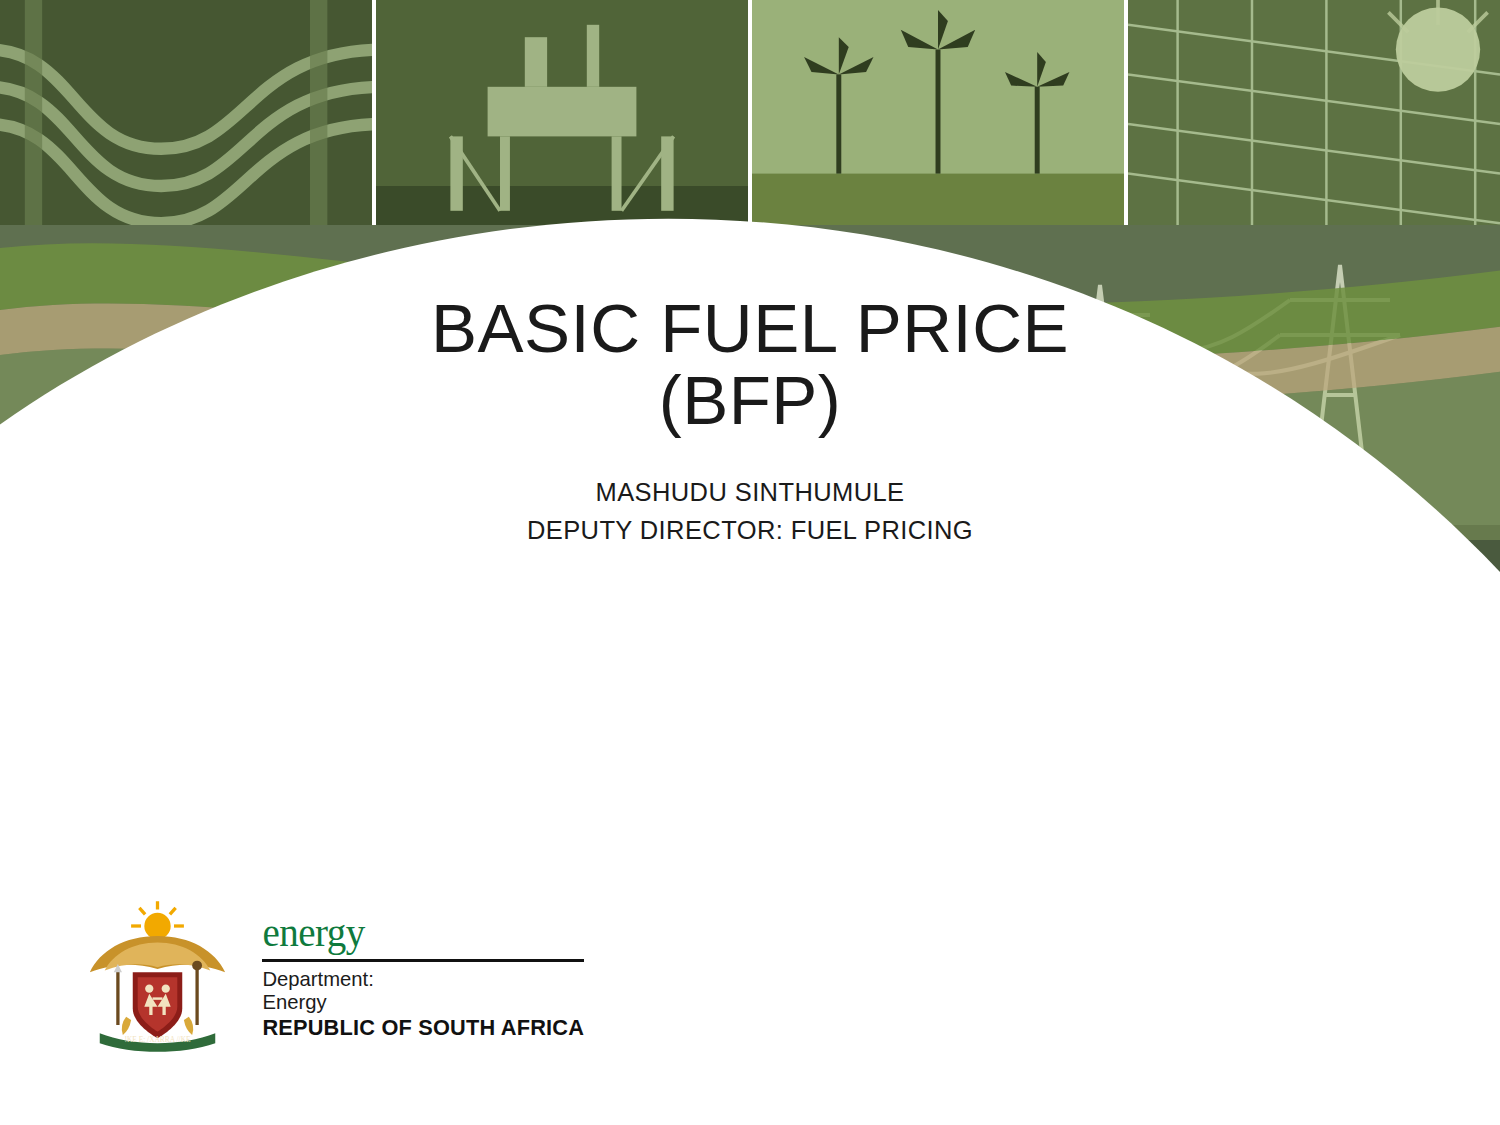BASIC FUEL PRICE(BFP)
MASHUDU SINTHUMULE DEPUTY DIRECTOR: FUEL PRICING
!KE E: /XARRA //KE
energy
Department:
Energy
REPUBLIC OF SOUTH AFRICA